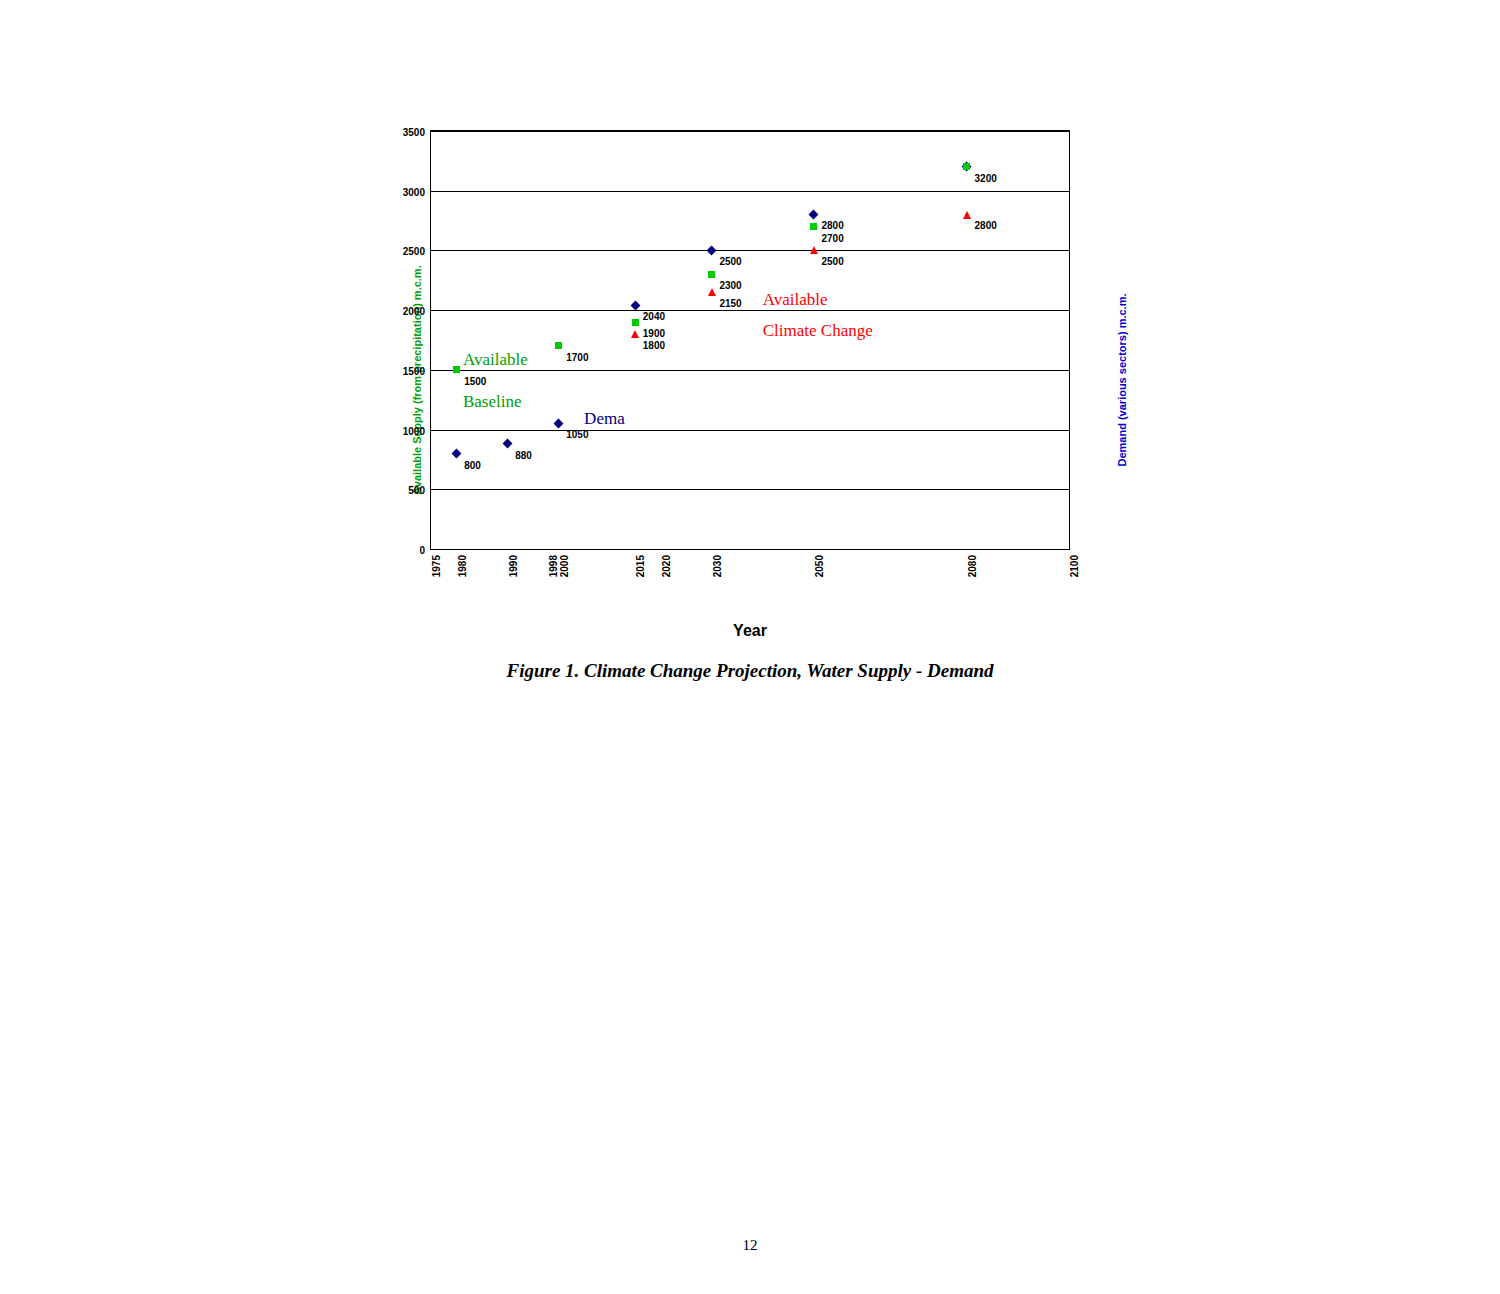Available Supply (from precipitation) m.c.m.
Demand (various sectors) m.c.m.
3500
3000
2500
2000
1500
1000
500
0
1975
1980
1990
1998
2000
2015
2020
2030
2050
2080
2100
800
880
1050
2040
2500
2800
1500
1700
1900
2300
2700
3200
1800
2150
2500
2800
Available
Baseline
Dema
Available
Climate Change
Year
Figure 1. Climate Change Projection, Water Supply - Demand
12